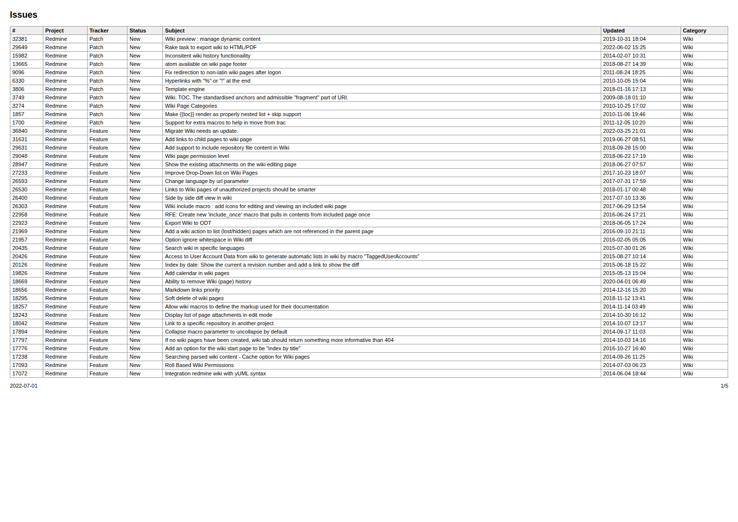Issues
| # | Project | Tracker | Status | Subject | Updated | Category |
| --- | --- | --- | --- | --- | --- | --- |
| 32381 | Redmine | Patch | New | Wiki preview : manage dynamic content | 2019-10-31 18:04 | Wiki |
| 29649 | Redmine | Patch | New | Rake task to export wiki to HTML/PDF | 2022-06-02 15:25 | Wiki |
| 15982 | Redmine | Patch | New | Inconsitent wiki history functionaility | 2014-02-07 10:31 | Wiki |
| 13665 | Redmine | Patch | New | atom available on wiki page footer | 2018-08-27 14:39 | Wiki |
| 9096 | Redmine | Patch | New | Fix redirection to non-latin wiki pages after logon | 2011-08-24 18:25 | Wiki |
| 6330 | Redmine | Patch | New | Hyperlinks with "%" or "!" at the end | 2010-10-05 15:04 | Wiki |
| 3806 | Redmine | Patch | New | Template engine | 2018-01-16 17:13 | Wiki |
| 3749 | Redmine | Patch | New | Wiki. TOC. The standardised anchors and admissible "fragment" part of URI. | 2009-08-18 01:10 | Wiki |
| 3274 | Redmine | Patch | New | Wiki Page Categories | 2010-10-25 17:02 | Wiki |
| 1857 | Redmine | Patch | New | Make {{toc}} render as properly nested list + skip support | 2010-11-06 19:46 | Wiki |
| 1700 | Redmine | Patch | New | Support for extra macros to help in move from trac | 2011-12-05 10:20 | Wiki |
| 36840 | Redmine | Feature | New | Migrate Wiki needs an update. | 2022-03-25 21:01 | Wiki |
| 31631 | Redmine | Feature | New | Add links to child pages to wiki page | 2019-06-27 08:51 | Wiki |
| 29631 | Redmine | Feature | New | Add support to include repository file content in Wiki | 2018-09-28 15:00 | Wiki |
| 29048 | Redmine | Feature | New | Wiki page permission level | 2018-06-22 17:19 | Wiki |
| 28947 | Redmine | Feature | New | Show the existing attachments on the wiki editing page | 2018-06-27 07:57 | Wiki |
| 27233 | Redmine | Feature | New | Improve Drop-Down list on Wiki Pages | 2017-10-23 18:07 | Wiki |
| 26593 | Redmine | Feature | New | Change language by url parameter | 2017-07-31 17:59 | Wiki |
| 26530 | Redmine | Feature | New | Links to Wiki pages of unauthorized projects should be smarter | 2018-01-17 00:48 | Wiki |
| 26400 | Redmine | Feature | New | Side by side diff view in wiki | 2017-07-10 13:36 | Wiki |
| 26303 | Redmine | Feature | New | Wiki include macro : add icons for editing and viewing an included wiki page | 2017-06-29 13:54 | Wiki |
| 22958 | Redmine | Feature | New | RFE: Create new 'include_once' macro that pulls in contents from included page once | 2016-06-24 17:21 | Wiki |
| 22923 | Redmine | Feature | New | Export Wiki to ODT | 2018-06-05 17:24 | Wiki |
| 21969 | Redmine | Feature | New | Add a wiki action to list (lost/hidden) pages which are not referenced in the parent page | 2016-09-10 21:11 | Wiki |
| 21957 | Redmine | Feature | New | Option ignore whitespace in Wiki diff | 2016-02-05 05:05 | Wiki |
| 20435 | Redmine | Feature | New | Search wiki in specific languages | 2015-07-30 01:26 | Wiki |
| 20426 | Redmine | Feature | New | Access to User Account Data from wiki to generate automatic lists in wiki by macro "TaggedUserAccounts" | 2015-08-27 10:14 | Wiki |
| 20126 | Redmine | Feature | New | Index by date: Show the current a revision number and add a link to show the diff | 2015-06-18 15:22 | Wiki |
| 19826 | Redmine | Feature | New | Add calendar in wiki pages | 2015-05-13 15:04 | Wiki |
| 18669 | Redmine | Feature | New | Ability to remove Wiki (page) history | 2020-04-01 06:49 | Wiki |
| 18656 | Redmine | Feature | New | Markdown links priority | 2014-12-16 15:20 | Wiki |
| 18295 | Redmine | Feature | New | Soft delete of wiki pages | 2018-11-12 13:41 | Wiki |
| 18257 | Redmine | Feature | New | Allow wiki macros to define the markup used for their documentation | 2014-11-14 03:49 | Wiki |
| 18243 | Redmine | Feature | New | Display list of page attachments in edit mode | 2014-10-30 16:12 | Wiki |
| 18042 | Redmine | Feature | New | Link to a specific repository in another project | 2014-10-07 13:17 | Wiki |
| 17894 | Redmine | Feature | New | Collapse macro parameter to uncollapse by default | 2014-09-17 11:03 | Wiki |
| 17797 | Redmine | Feature | New | If no wiki pages have been created, wiki tab should return something more informative than 404 | 2014-10-03 14:16 | Wiki |
| 17776 | Redmine | Feature | New | Add an option for the wiki start page to be "index by title" | 2016-10-27 16:40 | Wiki |
| 17238 | Redmine | Feature | New | Searching parsed wiki content - Cache option for Wiki pages | 2014-09-26 11:25 | Wiki |
| 17093 | Redmine | Feature | New | Roll Based Wiki Permissions | 2014-07-03 06:23 | Wiki |
| 17072 | Redmine | Feature | New | Integration redmine wiki with yUML syntax | 2014-06-04 18:44 | Wiki |
2022-07-01 1/5